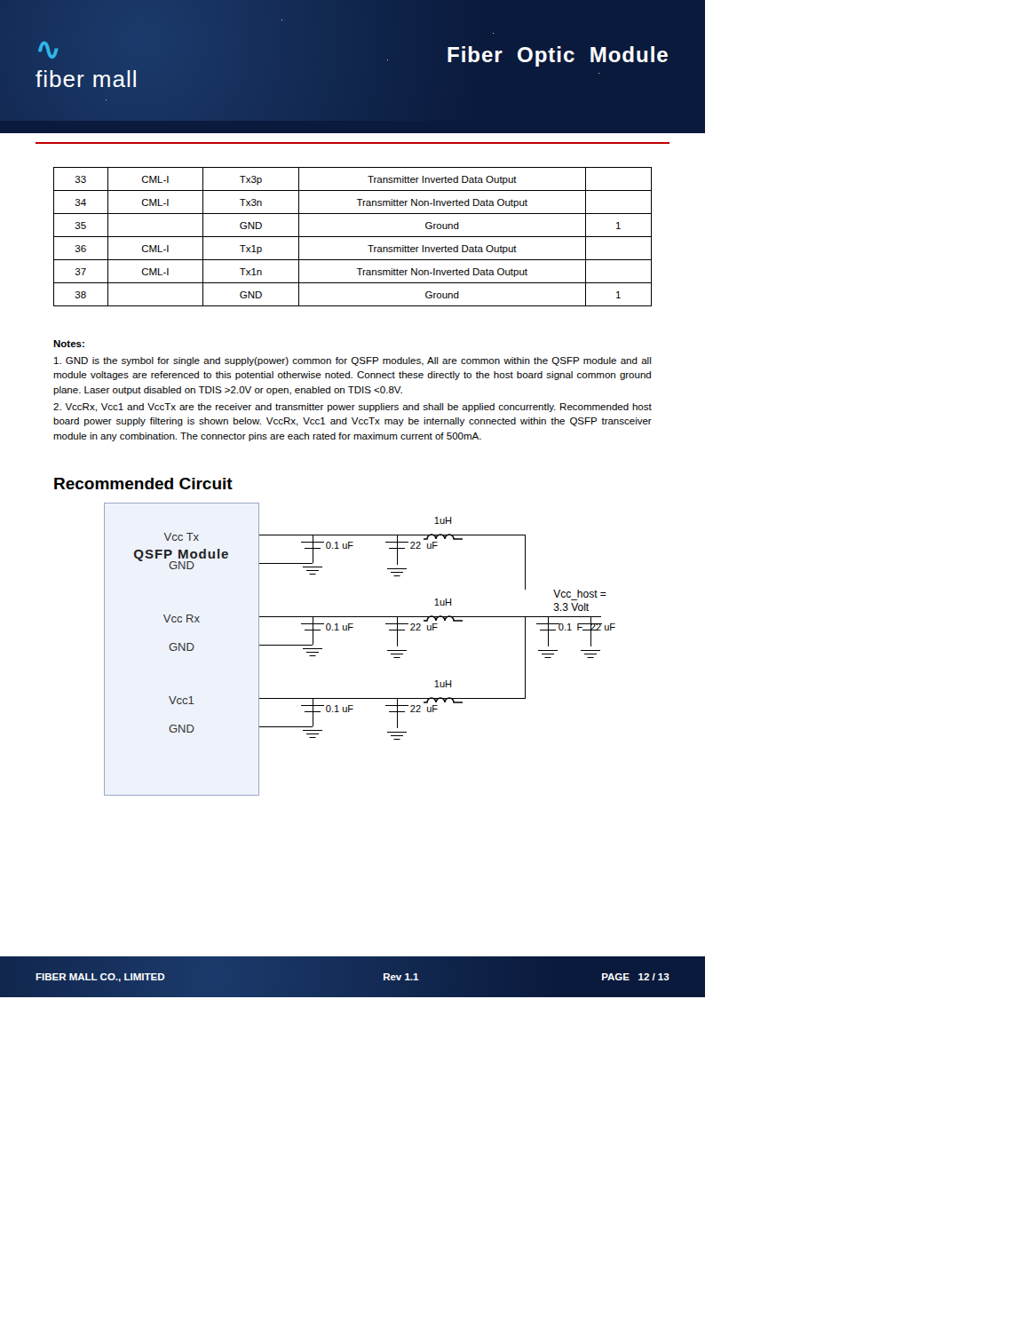∿
fiber mall
Fiber Optic Module
| 33 | CML-I | Tx3p | Transmitter Inverted Data Output | |
| 34 | CML-I | Tx3n | Transmitter Non-Inverted Data Output | |
| 35 | | GND | Ground | 1 |
| 36 | CML-I | Tx1p | Transmitter Inverted Data Output | |
| 37 | CML-I | Tx1n | Transmitter Non-Inverted Data Output | |
| 38 | | GND | Ground | 1 |
Notes:
1. GND is the symbol for single and supply(power) common for QSFP modules, All are common within the QSFP module and all module voltages are referenced to this potential otherwise noted. Connect these directly to the host board signal common ground plane. Laser output disabled on TDIS >2.0V or open, enabled on TDIS <0.8V.
2. VccRx, Vcc1 and VccTx are the receiver and transmitter power suppliers and shall be applied concurrently. Recommended host board power supply filtering is shown below. VccRx, Vcc1 and VccTx may be internally connected within the QSFP transceiver module in any combination. The connector pins are each rated for maximum current of 500mA.
Recommended Circuit
Vcc Tx
GND
Vcc Rx
GND
Vcc1
GND
QSFP Module
0.1 uF
22 uF
1uH
0.1 uF
22 uF
1uH
0.1 uF
22 uF
1uH
Vcc_host =
3.3 Volt
0.1  F
22 uF
FIBER MALL CO., LIMITED
Rev 1.1
PAGE 12 / 13